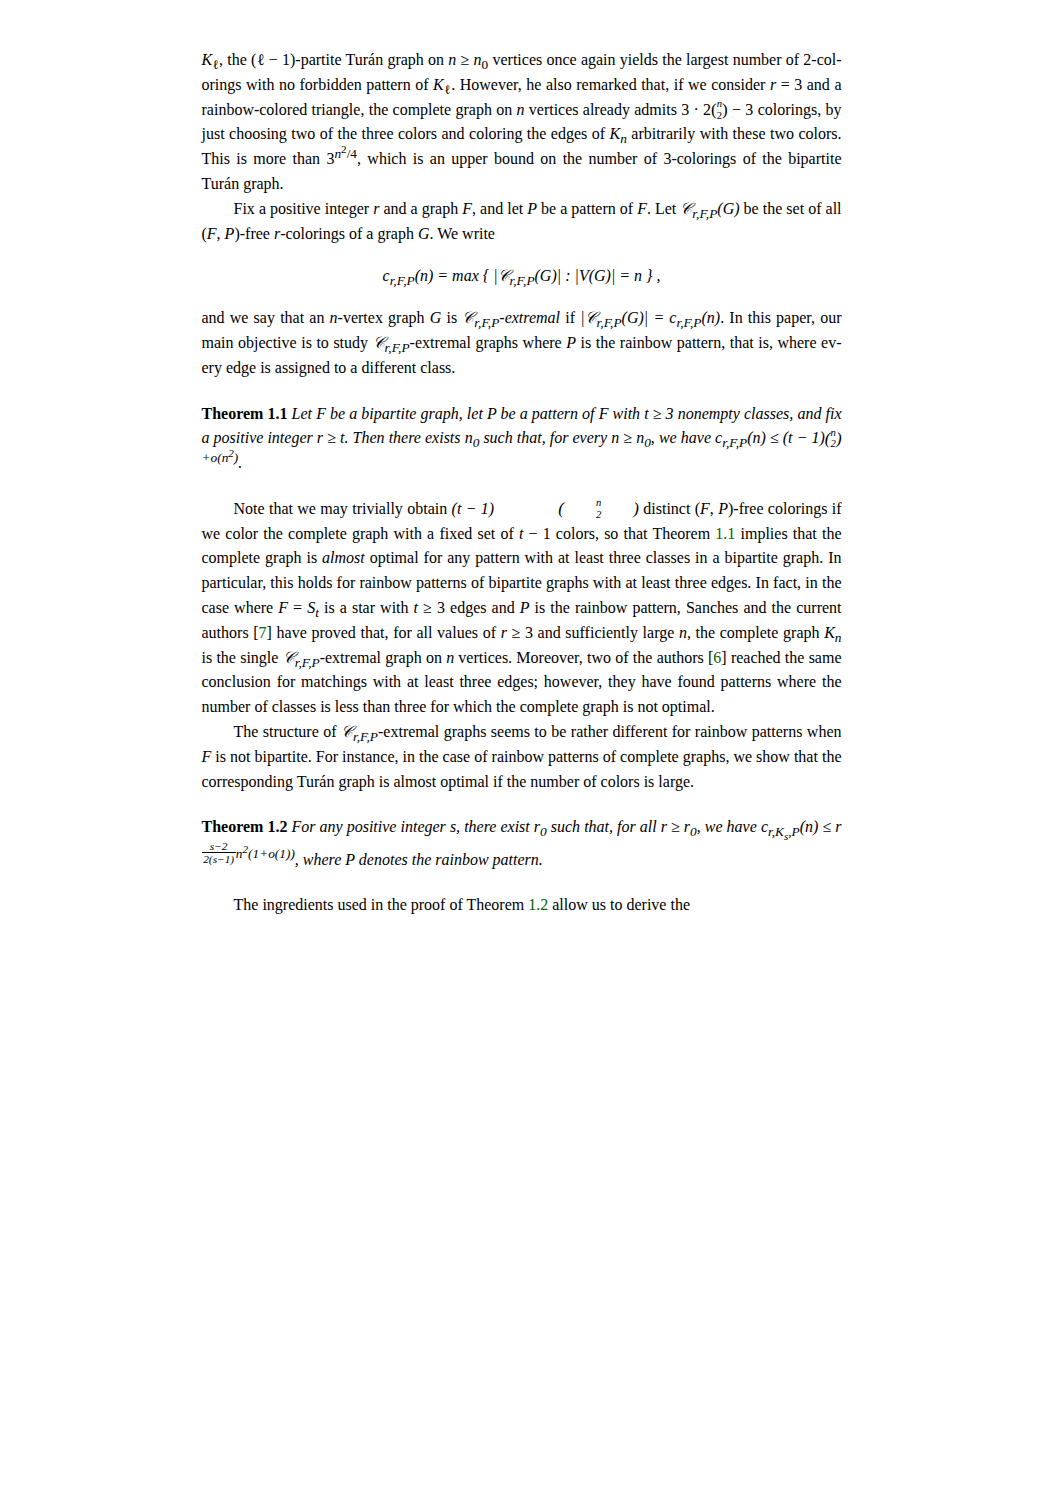Kℓ, the (ℓ − 1)-partite Turán graph on n ≥ n0 vertices once again yields the largest number of 2-colorings with no forbidden pattern of Kℓ. However, he also remarked that, if we consider r = 3 and a rainbow-colored triangle, the complete graph on n vertices already admits 3 · 2(n 2) − 3 colorings, by just choosing two of the three colors and coloring the edges of Kn arbitrarily with these two colors. This is more than 3n2/4, which is an upper bound on the number of 3-colorings of the bipartite Turán graph.
Fix a positive integer r and a graph F, and let P be a pattern of F. Let 𝒞r,F,P(G) be the set of all (F, P)-free r-colorings of a graph G. We write
cr,F,P(n) = max { |𝒞r,F,P(G)| : |V(G)| = n } ,
and we say that an n-vertex graph G is 𝒞r,F,P-extremal if |𝒞r,F,P(G)| = cr,F,P(n). In this paper, our main objective is to study 𝒞r,F,P-extremal graphs where P is the rainbow pattern, that is, where every edge is assigned to a different class.
Theorem 1.1 Let F be a bipartite graph, let P be a pattern of F with t ≥ 3 nonempty classes, and fix a positive integer r ≥ t. Then there exists n0 such that, for every n ≥ n0, we have cr,F,P(n) ≤ (t − 1)(n 2)+o(n2).
Note that we may trivially obtain (t − 1)(n 2) distinct (F, P)-free colorings if we color the complete graph with a fixed set of t − 1 colors, so that Theorem 1.1 implies that the complete graph is almost optimal for any pattern with at least three classes in a bipartite graph. In particular, this holds for rainbow patterns of bipartite graphs with at least three edges. In fact, in the case where F = St is a star with t ≥ 3 edges and P is the rainbow pattern, Sanches and the current authors [7] have proved that, for all values of r ≥ 3 and sufficiently large n, the complete graph Kn is the single 𝒞r,F,P-extremal graph on n vertices. Moreover, two of the authors [6] reached the same conclusion for matchings with at least three edges; however, they have found patterns where the number of classes is less than three for which the complete graph is not optimal.
The structure of 𝒞r,F,P-extremal graphs seems to be rather different for rainbow patterns when F is not bipartite. For instance, in the case of rainbow patterns of complete graphs, we show that the corresponding Turán graph is almost optimal if the number of colors is large.
Theorem 1.2 For any positive integer s, there exist r0 such that, for all r ≥ r0, we have cr,Ks,P(n) ≤ rs−22(s−1) n2(1+o(1)), where P denotes the rainbow pattern.
The ingredients used in the proof of Theorem 1.2 allow us to derive the